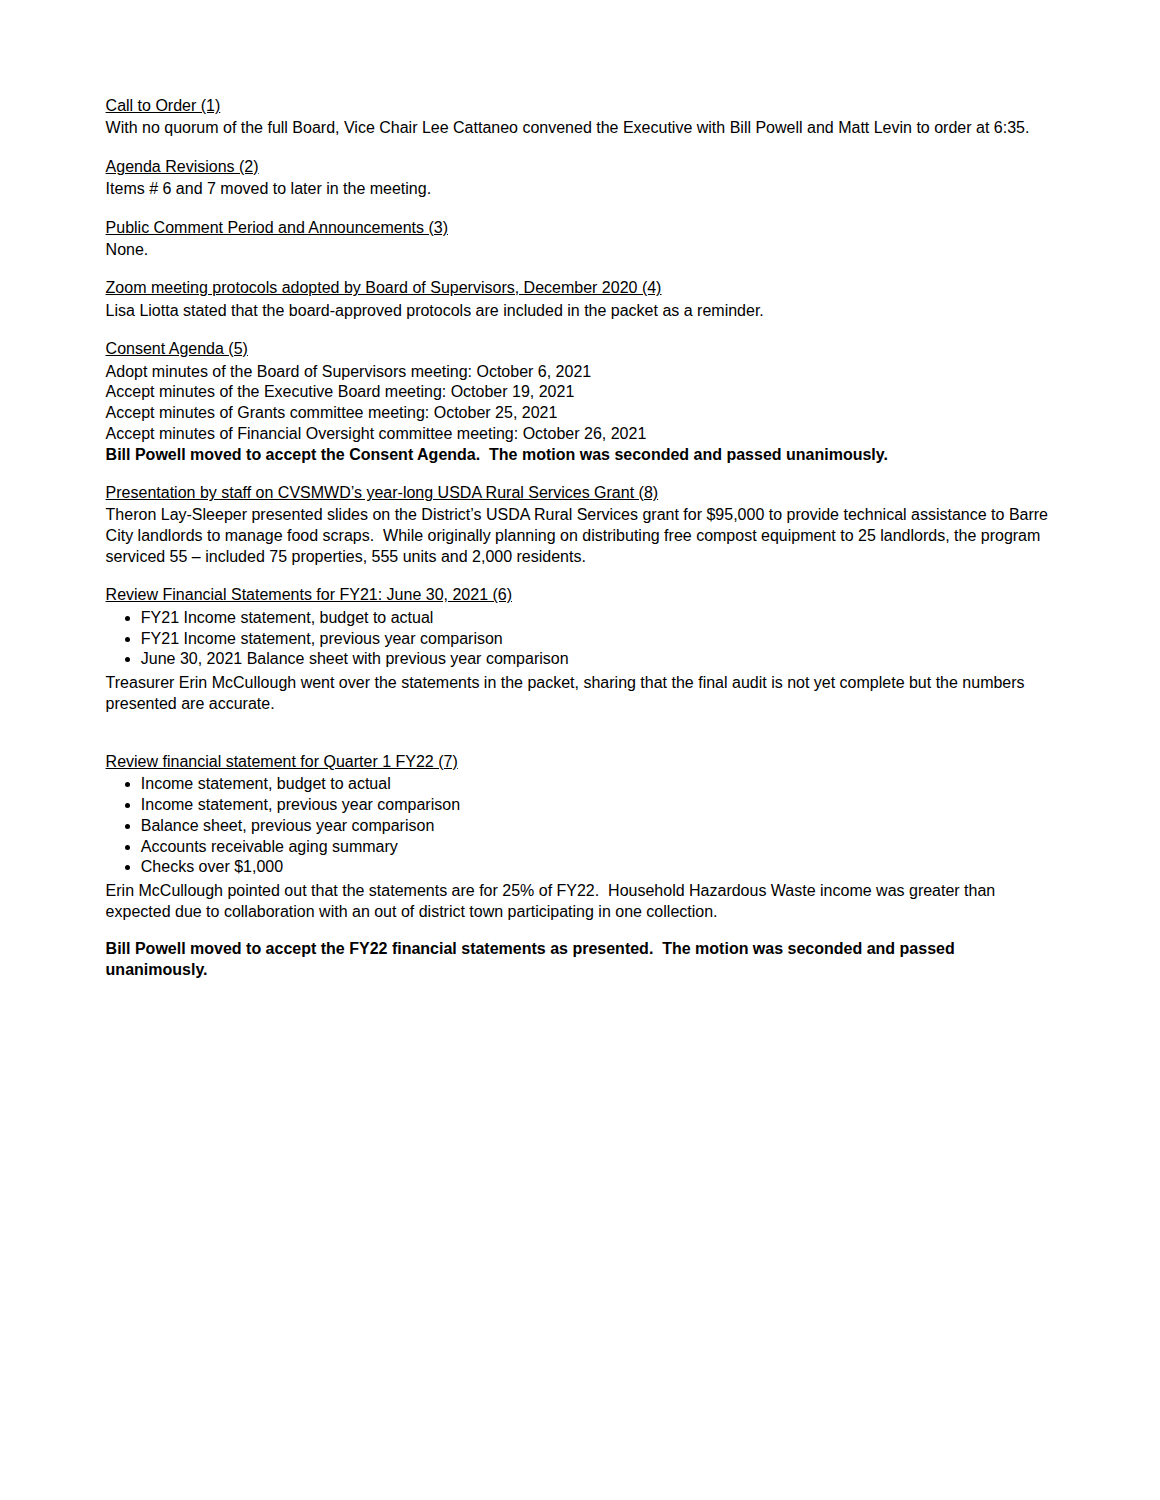Call to Order (1)
With no quorum of the full Board, Vice Chair Lee Cattaneo convened the Executive with Bill Powell and Matt Levin to order at 6:35.
Agenda Revisions (2)
Items # 6 and 7 moved to later in the meeting.
Public Comment Period and Announcements (3)
None.
Zoom meeting protocols adopted by Board of Supervisors, December 2020 (4)
Lisa Liotta stated that the board-approved protocols are included in the packet as a reminder.
Consent Agenda (5)
Adopt minutes of the Board of Supervisors meeting: October 6, 2021
Accept minutes of the Executive Board meeting: October 19, 2021
Accept minutes of Grants committee meeting: October 25, 2021
Accept minutes of Financial Oversight committee meeting: October 26, 2021
Bill Powell moved to accept the Consent Agenda. The motion was seconded and passed unanimously.
Presentation by staff on CVSMWD’s year-long USDA Rural Services Grant (8)
Theron Lay-Sleeper presented slides on the District’s USDA Rural Services grant for $95,000 to provide technical assistance to Barre City landlords to manage food scraps. While originally planning on distributing free compost equipment to 25 landlords, the program serviced 55 – included 75 properties, 555 units and 2,000 residents.
Review Financial Statements for FY21: June 30, 2021 (6)
FY21 Income statement, budget to actual
FY21 Income statement, previous year comparison
June 30, 2021 Balance sheet with previous year comparison
Treasurer Erin McCullough went over the statements in the packet, sharing that the final audit is not yet complete but the numbers presented are accurate.
Review financial statement for Quarter 1 FY22 (7)
Income statement, budget to actual
Income statement, previous year comparison
Balance sheet, previous year comparison
Accounts receivable aging summary
Checks over $1,000
Erin McCullough pointed out that the statements are for 25% of FY22. Household Hazardous Waste income was greater than expected due to collaboration with an out of district town participating in one collection.
Bill Powell moved to accept the FY22 financial statements as presented. The motion was seconded and passed unanimously.